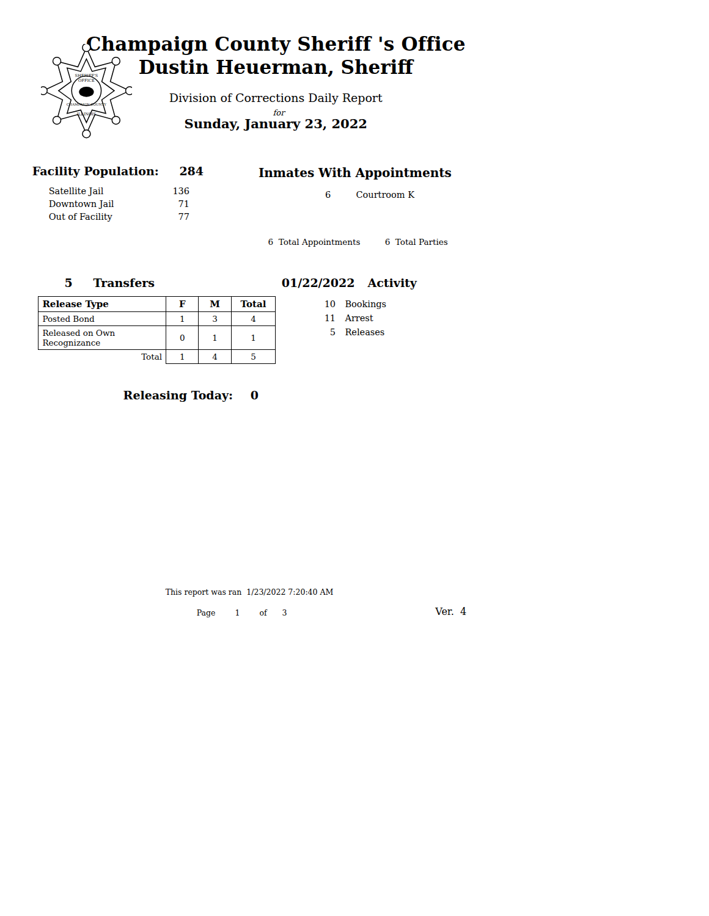SHERIFF'S OFFICE CHAMPAIGN COUNTY ILLINOIS
Champaign County Sheriff 's Office
Dustin Heuerman, Sheriff
Division of Corrections Daily Report
for
Sunday, January 23, 2022
Facility Population:284
| Satellite Jail | 136 |
| Downtown Jail | 71 |
| Out of Facility | 77 |
Inmates With Appointments
| 6 | Courtroom K |
6 Total Appointments 6 Total Parties
5 Transfers
| Release Type | F | M | Total |
| --- | --- | --- | --- |
| Posted Bond | 1 | 3 | 4 |
| Released on Own Recognizance | 0 | 1 | 1 |
| Total | 1 | 4 | 5 |
01/22/2022 Activity
| 10 | Bookings |
| 11 | Arrest |
| 5 | Releases |
Releasing Today:0
This report was ran 1/23/2022 7:20:40 AM
Page 1 of 3
Ver. 4